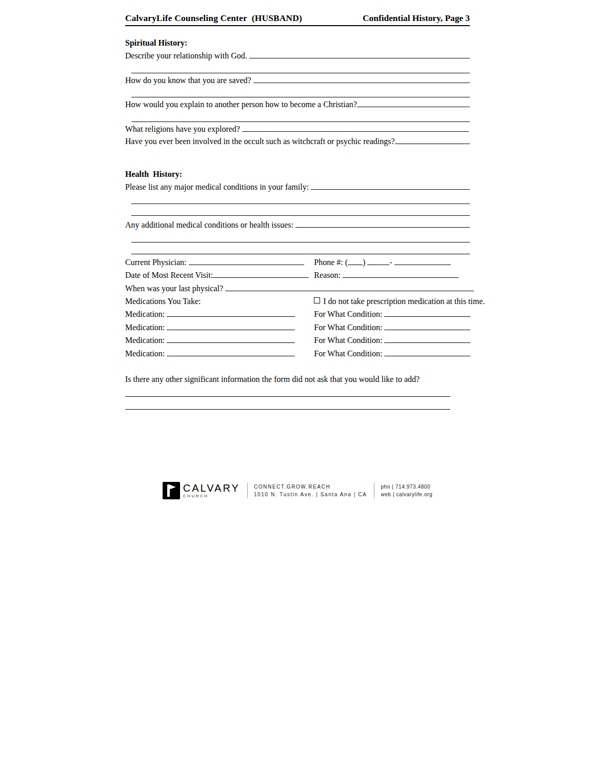CalvaryLife Counseling Center (HUSBAND)
Confidential History, Page 3
Spiritual History:
Describe your relationship with God.
How do you know that you are saved?
How would you explain to another person how to become a Christian?
What religions have you explored?
Have you ever been involved in the occult such as witchcraft or psychic readings?
Health History:
Please list any major medical conditions in your family:
Any additional medical conditions or health issues:
| Current Physician: | Phone #: ( ) - |
| Date of Most Recent Visit: | Reason: |
| When was your last physical? |
| Medications You Take: | I do not take prescription medication at this time. |
| Medication: | For What Condition: |
| Medication: | For What Condition: |
| Medication: | For What Condition: |
| Medication: | For What Condition: |
Is there any other significant information the form did not ask that you would like to add?
CALVARY
CHURCH
CONNECT.GROW.REACH
1010 N. Tustin Ave. | Santa Ana | CA
phn | 714.973.4800
web | calvarylife.org